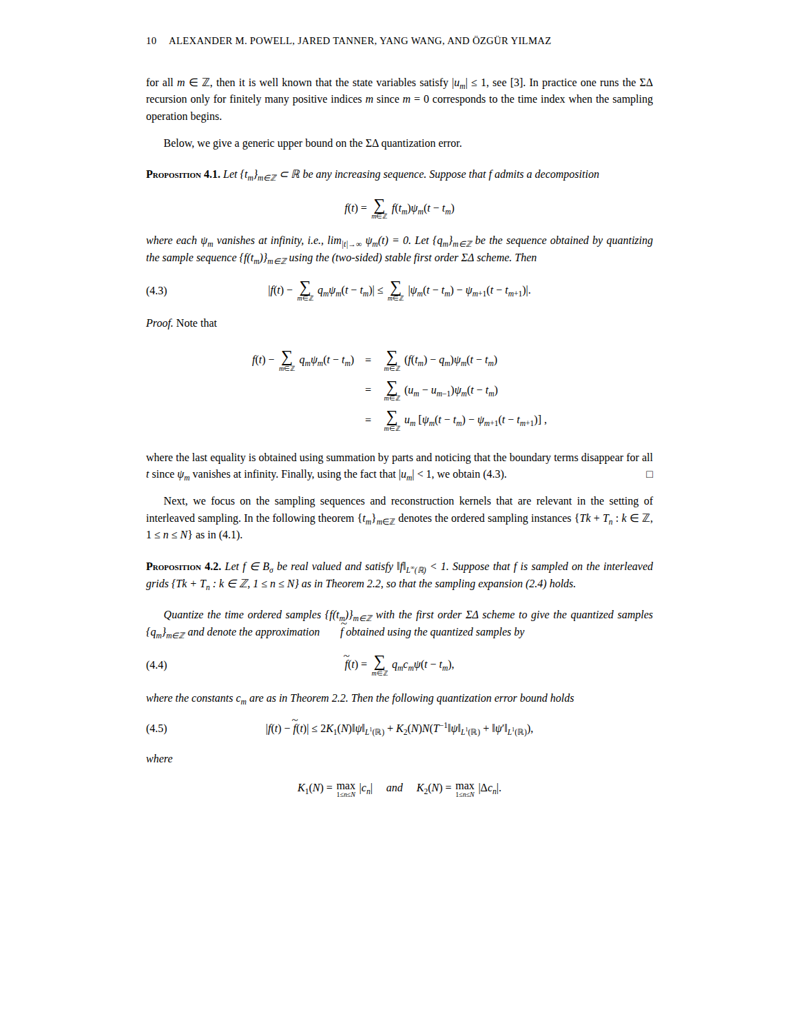10 ALEXANDER M. POWELL, JARED TANNER, YANG WANG, AND ÖZGÜR YILMAZ
for all m ∈ ℤ, then it is well known that the state variables satisfy |um| ≤ 1, see [3]. In practice one runs the ΣΔ recursion only for finitely many positive indices m since m = 0 corresponds to the time index when the sampling operation begins.
Below, we give a generic upper bound on the ΣΔ quantization error.
Proposition 4.1. Let {tm}m∈ℤ ⊂ ℝ be any increasing sequence. Suppose that f admits a decomposition
f(t) = ∑m∈ℤ f(tm)ψm(t − tm)
where each ψm vanishes at infinity, i.e., lim|t|→∞ ψm(t) = 0. Let {qm}m∈ℤ be the sequence obtained by quantizing the sample sequence {f(tm)}m∈ℤ using the (two-sided) stable first order ΣΔ scheme. Then
(4.3)
|f(t) − ∑m∈ℤ qmψm(t − tm)| ≤ ∑m∈ℤ |ψm(t − tm) − ψm+1(t − tm+1)|.
Proof. Note that
| f ( t ) − ∑ m ∈ℤ q m ψ m ( t − t m ) | = | ∑ m ∈ℤ ( f ( t m ) − q m ) ψ m ( t − t m ) |
| | = | ∑ m ∈ℤ ( u m − u m −1 ) ψ m ( t − t m ) |
| | = | ∑ m ∈ℤ u m [ ψ m ( t − t m ) − ψ m +1 ( t − t m +1 )] , |
where the last equality is obtained using summation by parts and noticing that the boundary terms disappear for all t since ψm vanishes at infinity. Finally, using the fact that |um| < 1, we obtain (4.3). □
Next, we focus on the sampling sequences and reconstruction kernels that are relevant in the setting of interleaved sampling. In the following theorem {tm}m∈ℤ denotes the ordered sampling instances {Tk + Tn : k ∈ ℤ, 1 ≤ n ≤ N} as in (4.1).
Proposition 4.2. Let f ∈ Bσ be real valued and satisfy ‖f‖L∞(ℝ) < 1. Suppose that f is sampled on the interleaved grids {Tk + Tn : k ∈ ℤ, 1 ≤ n ≤ N} as in Theorem 2.2, so that the sampling expansion (2.4) holds.
Quantize the time ordered samples {f(tm)}m∈ℤ with the first order ΣΔ scheme to give the quantized samples {qm}m∈ℤ and denote the approximation f obtained using the quantized samples by
(4.4)
f(t) = ∑m∈ℤ qmcmψ(t − tm),
where the constants cm are as in Theorem 2.2. Then the following quantization error bound holds
(4.5)
|f(t) − f(t)| ≤ 2K1(N)‖ψ‖L1(ℝ) + K2(N)N(T−1‖ψ‖L1(ℝ) + ‖ψ′‖L1(ℝ)),
where
K1(N) = max 1≤n≤N |cn| and K2(N) = max 1≤n≤N |Δcn|.